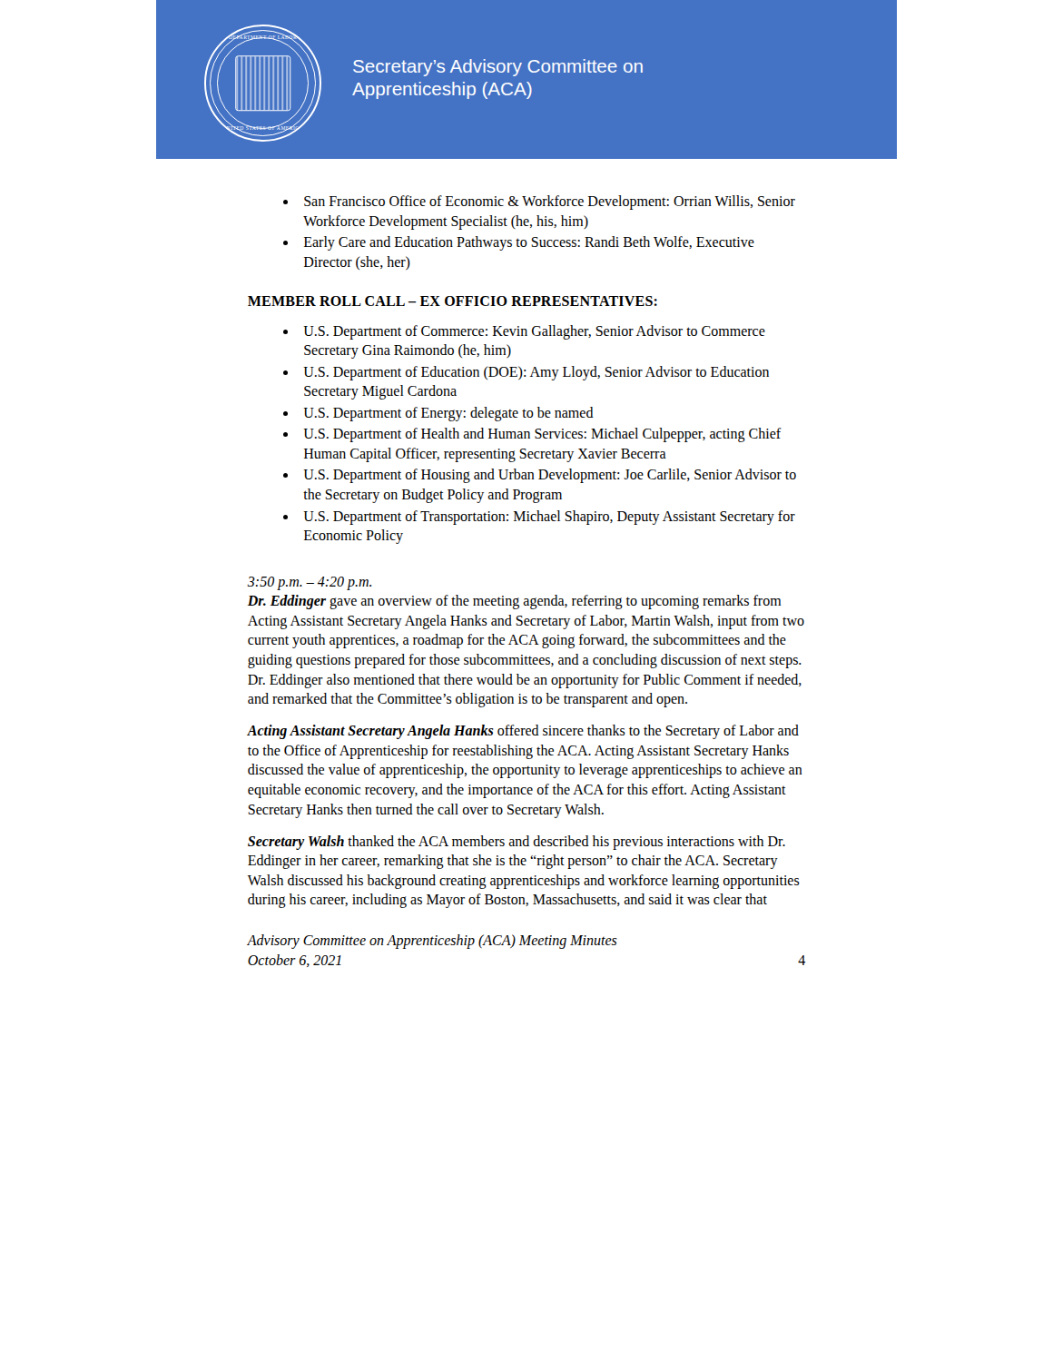DEPARTMENT OF LABOR
UNITED STATES OF AMERICA
Secretary’s Advisory Committee on
Apprenticeship (ACA)
San Francisco Office of Economic & Workforce Development: Orrian Willis, Senior Workforce Development Specialist (he, his, him)
Early Care and Education Pathways to Success: Randi Beth Wolfe, Executive Director (she, her)
MEMBER ROLL CALL – EX OFFICIO REPRESENTATIVES:
U.S. Department of Commerce: Kevin Gallagher, Senior Advisor to Commerce Secretary Gina Raimondo (he, him)
U.S. Department of Education (DOE): Amy Lloyd, Senior Advisor to Education Secretary Miguel Cardona
U.S. Department of Energy: delegate to be named
U.S. Department of Health and Human Services: Michael Culpepper, acting Chief Human Capital Officer, representing Secretary Xavier Becerra
U.S. Department of Housing and Urban Development: Joe Carlile, Senior Advisor to the Secretary on Budget Policy and Program
U.S. Department of Transportation: Michael Shapiro, Deputy Assistant Secretary for Economic Policy
3:50 p.m. – 4:20 p.m.
Dr. Eddinger gave an overview of the meeting agenda, referring to upcoming remarks from Acting Assistant Secretary Angela Hanks and Secretary of Labor, Martin Walsh, input from two current youth apprentices, a roadmap for the ACA going forward, the subcommittees and the guiding questions prepared for those subcommittees, and a concluding discussion of next steps. Dr. Eddinger also mentioned that there would be an opportunity for Public Comment if needed, and remarked that the Committee’s obligation is to be transparent and open.
Acting Assistant Secretary Angela Hanks offered sincere thanks to the Secretary of Labor and to the Office of Apprenticeship for reestablishing the ACA. Acting Assistant Secretary Hanks discussed the value of apprenticeship, the opportunity to leverage apprenticeships to achieve an equitable economic recovery, and the importance of the ACA for this effort. Acting Assistant Secretary Hanks then turned the call over to Secretary Walsh.
Secretary Walsh thanked the ACA members and described his previous interactions with Dr. Eddinger in her career, remarking that she is the “right person” to chair the ACA. Secretary Walsh discussed his background creating apprenticeships and workforce learning opportunities during his career, including as Mayor of Boston, Massachusetts, and said it was clear that
Advisory Committee on Apprenticeship (ACA) Meeting Minutes
October 6, 2021 4